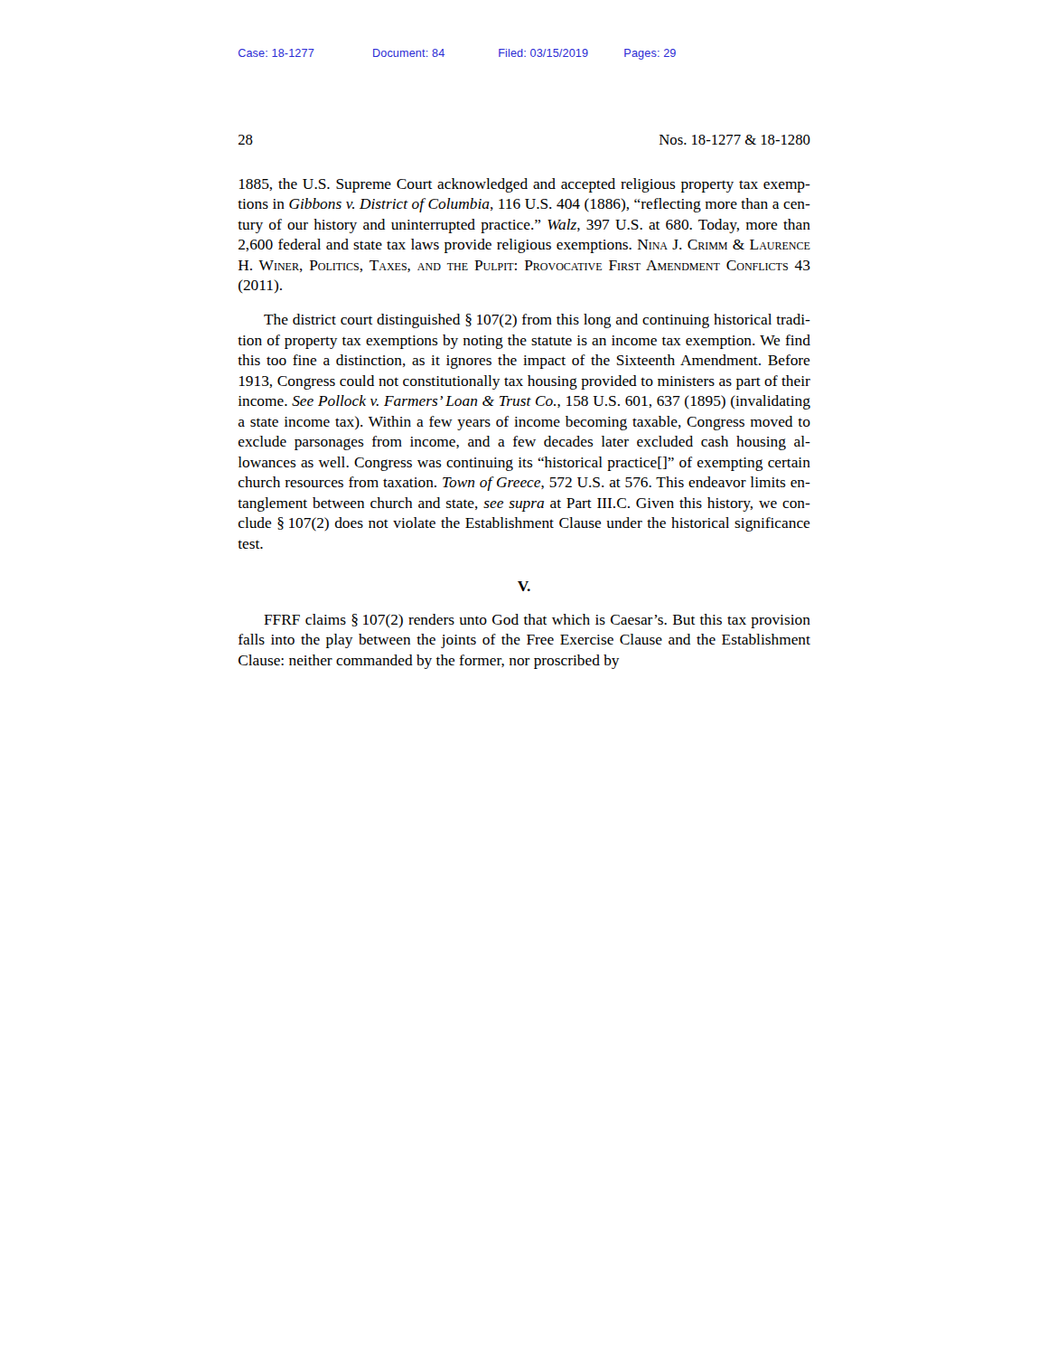Case: 18-1277 Document: 84 Filed: 03/15/2019 Pages: 29
28 Nos. 18-1277 & 18-1280
1885, the U.S. Supreme Court acknowledged and accepted religious property tax exemptions in Gibbons v. District of Columbia, 116 U.S. 404 (1886), “reflecting more than a century of our history and uninterrupted practice.” Walz, 397 U.S. at 680. Today, more than 2,600 federal and state tax laws provide religious exemptions. Nina J. Crimm & Laurence H. Winer, Politics, Taxes, and the Pulpit: Provocative First Amendment Conflicts 43 (2011).
The district court distinguished § 107(2) from this long and continuing historical tradition of property tax exemptions by noting the statute is an income tax exemption. We find this too fine a distinction, as it ignores the impact of the Sixteenth Amendment. Before 1913, Congress could not constitutionally tax housing provided to ministers as part of their income. See Pollock v. Farmers’ Loan & Trust Co., 158 U.S. 601, 637 (1895) (invalidating a state income tax). Within a few years of income becoming taxable, Congress moved to exclude parsonages from income, and a few decades later excluded cash housing allowances as well. Congress was continuing its “historical practice[]” of exempting certain church resources from taxation. Town of Greece, 572 U.S. at 576. This endeavor limits entanglement between church and state, see supra at Part III.C. Given this history, we conclude § 107(2) does not violate the Establishment Clause under the historical significance test.
V.
FFRF claims § 107(2) renders unto God that which is Caesar’s. But this tax provision falls into the play between the joints of the Free Exercise Clause and the Establishment Clause: neither commanded by the former, nor proscribed by